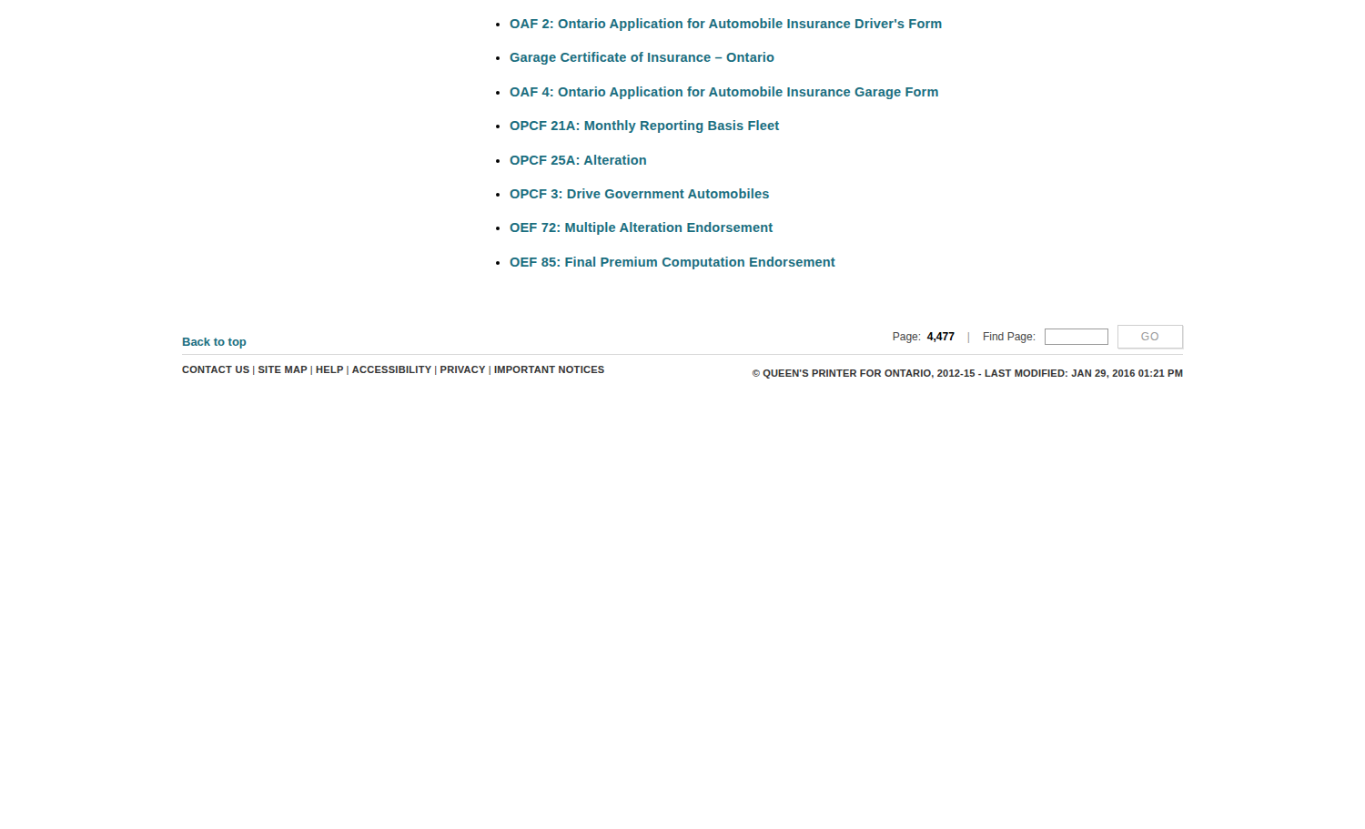OAF 2: Ontario Application for Automobile Insurance Driver's Form
Garage Certificate of Insurance – Ontario
OAF 4: Ontario Application for Automobile Insurance Garage Form
OPCF 21A: Monthly Reporting Basis Fleet
OPCF 25A: Alteration
OPCF 3: Drive Government Automobiles
OEF 72: Multiple Alteration Endorsement
OEF 85: Final Premium Computation Endorsement
Back to top Page: 4,477 | Find Page: GO
CONTACT US|SITE MAP|HELP|ACCESSIBILITY|PRIVACY|IMPORTANT NOTICES
© QUEEN'S PRINTER FOR ONTARIO, 2012-15 - LAST MODIFIED: JAN 29, 2016 01:21 PM